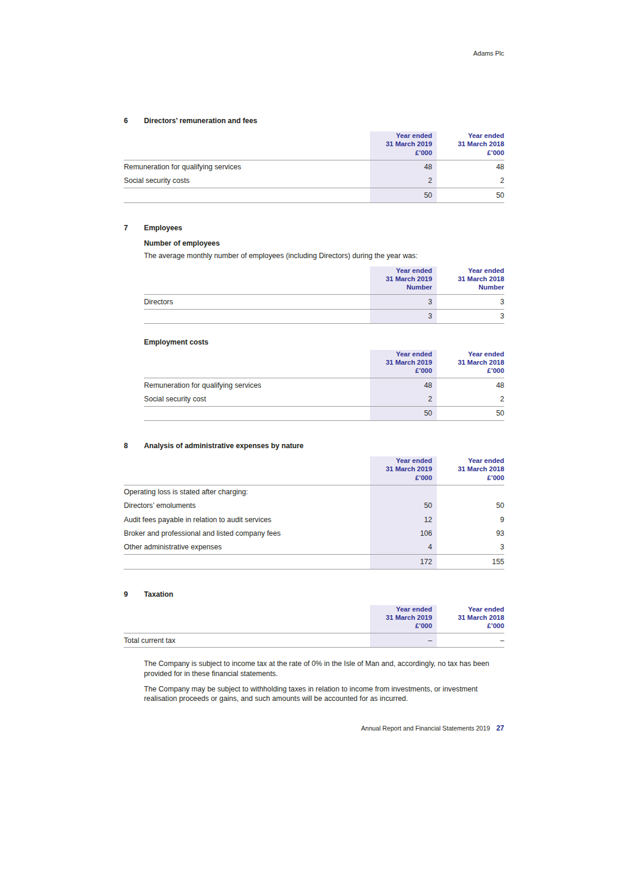Adams Plc
6
Directors’ remuneration and fees
| | Year ended 31 March 2019 £’000 | Year ended 31 March 2018 £’000 |
| --- | --- | --- |
| Remuneration for qualifying services | 48 | 48 |
| Social security costs | 2 | 2 |
| | 50 | 50 |
7
Employees
Number of employees
The average monthly number of employees (including Directors) during the year was:
| | Year ended 31 March 2019 Number | Year ended 31 March 2018 Number |
| --- | --- | --- |
| Directors | 3 | 3 |
| | 3 | 3 |
Employment costs
| | Year ended 31 March 2019 £’000 | Year ended 31 March 2018 £’000 |
| --- | --- | --- |
| Remuneration for qualifying services | 48 | 48 |
| Social security cost | 2 | 2 |
| | 50 | 50 |
8
Analysis of administrative expenses by nature
| | Year ended 31 March 2019 £’000 | Year ended 31 March 2018 £’000 |
| --- | --- | --- |
| Operating loss is stated after charging: | | |
| Directors’ emoluments | 50 | 50 |
| Audit fees payable in relation to audit services | 12 | 9 |
| Broker and professional and listed company fees | 106 | 93 |
| Other administrative expenses | 4 | 3 |
| | 172 | 155 |
9
Taxation
| | Year ended 31 March 2019 £’000 | Year ended 31 March 2018 £’000 |
| --- | --- | --- |
| Total current tax | – | – |
The Company is subject to income tax at the rate of 0% in the Isle of Man and, accordingly, no tax has been provided for in these financial statements.
The Company may be subject to withholding taxes in relation to income from investments, or investment realisation proceeds or gains, and such amounts will be accounted for as incurred.
Annual Report and Financial Statements 2019 27